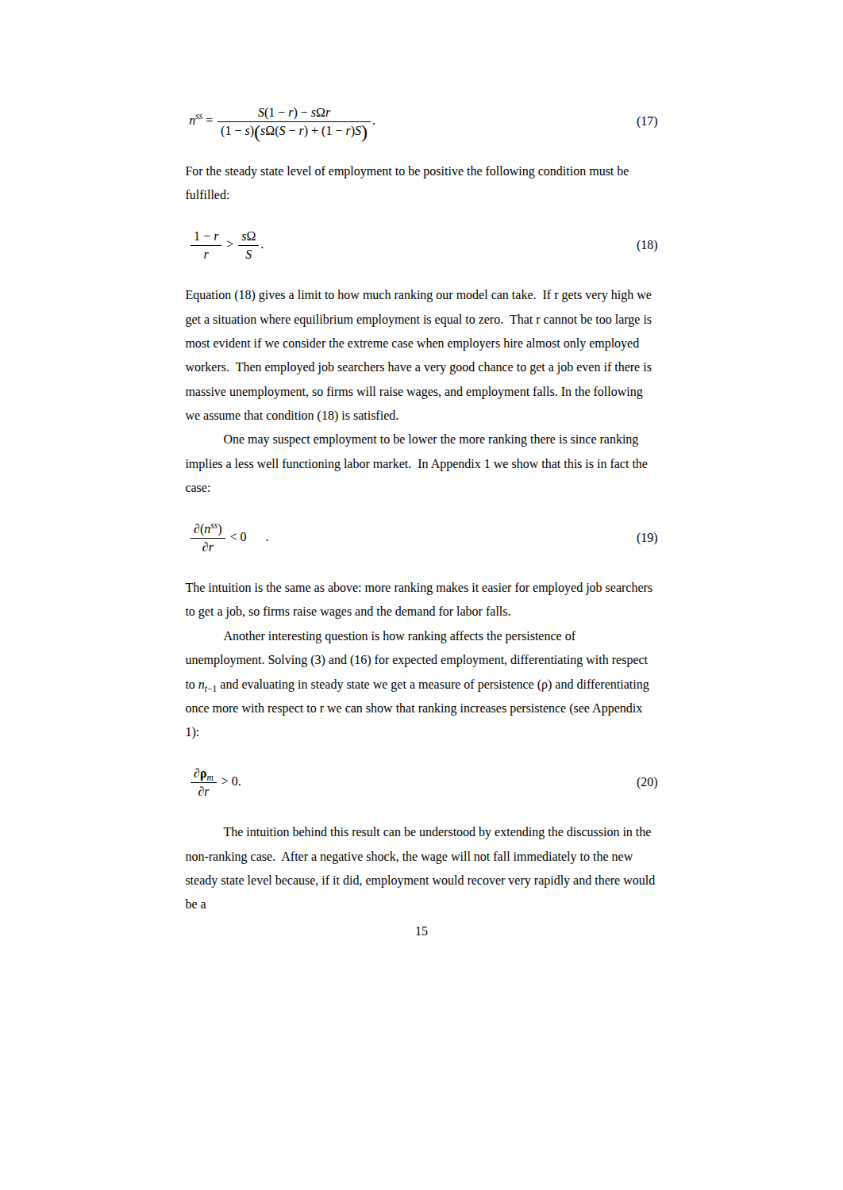nss = S(1 − r) − s Ωr (1 − s)(s Ω(S − r) + (1 − r)S) .
(17)
For the steady state level of employment to be positive the following condition must be fulfilled:
1 − r r > s Ω S .
(18)
Equation (18) gives a limit to how much ranking our model can take. If r gets very high we get a situation where equilibrium employment is equal to zero. That r cannot be too large is most evident if we consider the extreme case when employers hire almost only employed workers. Then employed job searchers have a very good chance to get a job even if there is massive unemployment, so firms will raise wages, and employment falls. In the following we assume that condition (18) is satisfied.
One may suspect employment to be lower the more ranking there is since ranking implies a less well functioning labor market. In Appendix 1 we show that this is in fact the case:
∂(nss) ∂r < 0 .
(19)
The intuition is the same as above: more ranking makes it easier for employed job searchers to get a job, so firms raise wages and the demand for labor falls.
Another interesting question is how ranking affects the persistence of unemployment. Solving (3) and (16) for expected employment, differentiating with respect to nt−1 and evaluating in steady state we get a measure of persistence (ρ) and differentiating once more with respect to r we can show that ranking increases persistence (see Appendix 1):
∂ρm ∂r > 0.
(20)
The intuition behind this result can be understood by extending the discussion in the non-ranking case. After a negative shock, the wage will not fall immediately to the new steady state level because, if it did, employment would recover very rapidly and there would be a
15